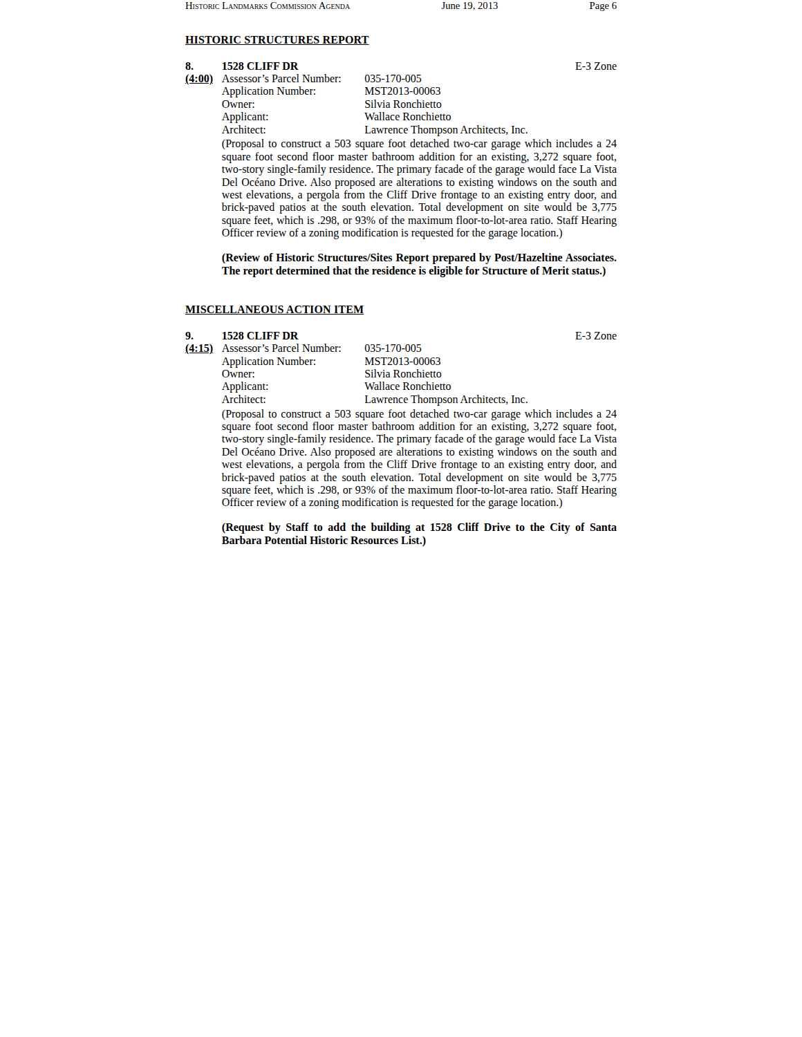Historic Landmarks Commission Agenda
June 19, 2013
Page 6
HISTORIC STRUCTURES REPORT
8.
1528 CLIFF DR
E-3 Zone
(4:00)
| Assessor’s Parcel Number: | 035-170-005 |
| Application Number: | MST2013-00063 |
| Owner: | Silvia Ronchietto |
| Applicant: | Wallace Ronchietto |
| Architect: | Lawrence Thompson Architects, Inc. |
(Proposal to construct a 503 square foot detached two-car garage which includes a 24 square foot second floor master bathroom addition for an existing, 3,272 square foot, two-story single-family residence. The primary facade of the garage would face La Vista Del Océano Drive. Also proposed are alterations to existing windows on the south and west elevations, a pergola from the Cliff Drive frontage to an existing entry door, and brick-paved patios at the south elevation. Total development on site would be 3,775 square feet, which is .298, or 93% of the maximum floor-to-lot-area ratio. Staff Hearing Officer review of a zoning modification is requested for the garage location.)
(Review of Historic Structures/Sites Report prepared by Post/Hazeltine Associates. The report determined that the residence is eligible for Structure of Merit status.)
MISCELLANEOUS ACTION ITEM
9.
1528 CLIFF DR
E-3 Zone
(4:15)
| Assessor’s Parcel Number: | 035-170-005 |
| Application Number: | MST2013-00063 |
| Owner: | Silvia Ronchietto |
| Applicant: | Wallace Ronchietto |
| Architect: | Lawrence Thompson Architects, Inc. |
(Proposal to construct a 503 square foot detached two-car garage which includes a 24 square foot second floor master bathroom addition for an existing, 3,272 square foot, two-story single-family residence. The primary facade of the garage would face La Vista Del Océano Drive. Also proposed are alterations to existing windows on the south and west elevations, a pergola from the Cliff Drive frontage to an existing entry door, and brick-paved patios at the south elevation. Total development on site would be 3,775 square feet, which is .298, or 93% of the maximum floor-to-lot-area ratio. Staff Hearing Officer review of a zoning modification is requested for the garage location.)
(Request by Staff to add the building at 1528 Cliff Drive to the City of Santa Barbara Potential Historic Resources List.)